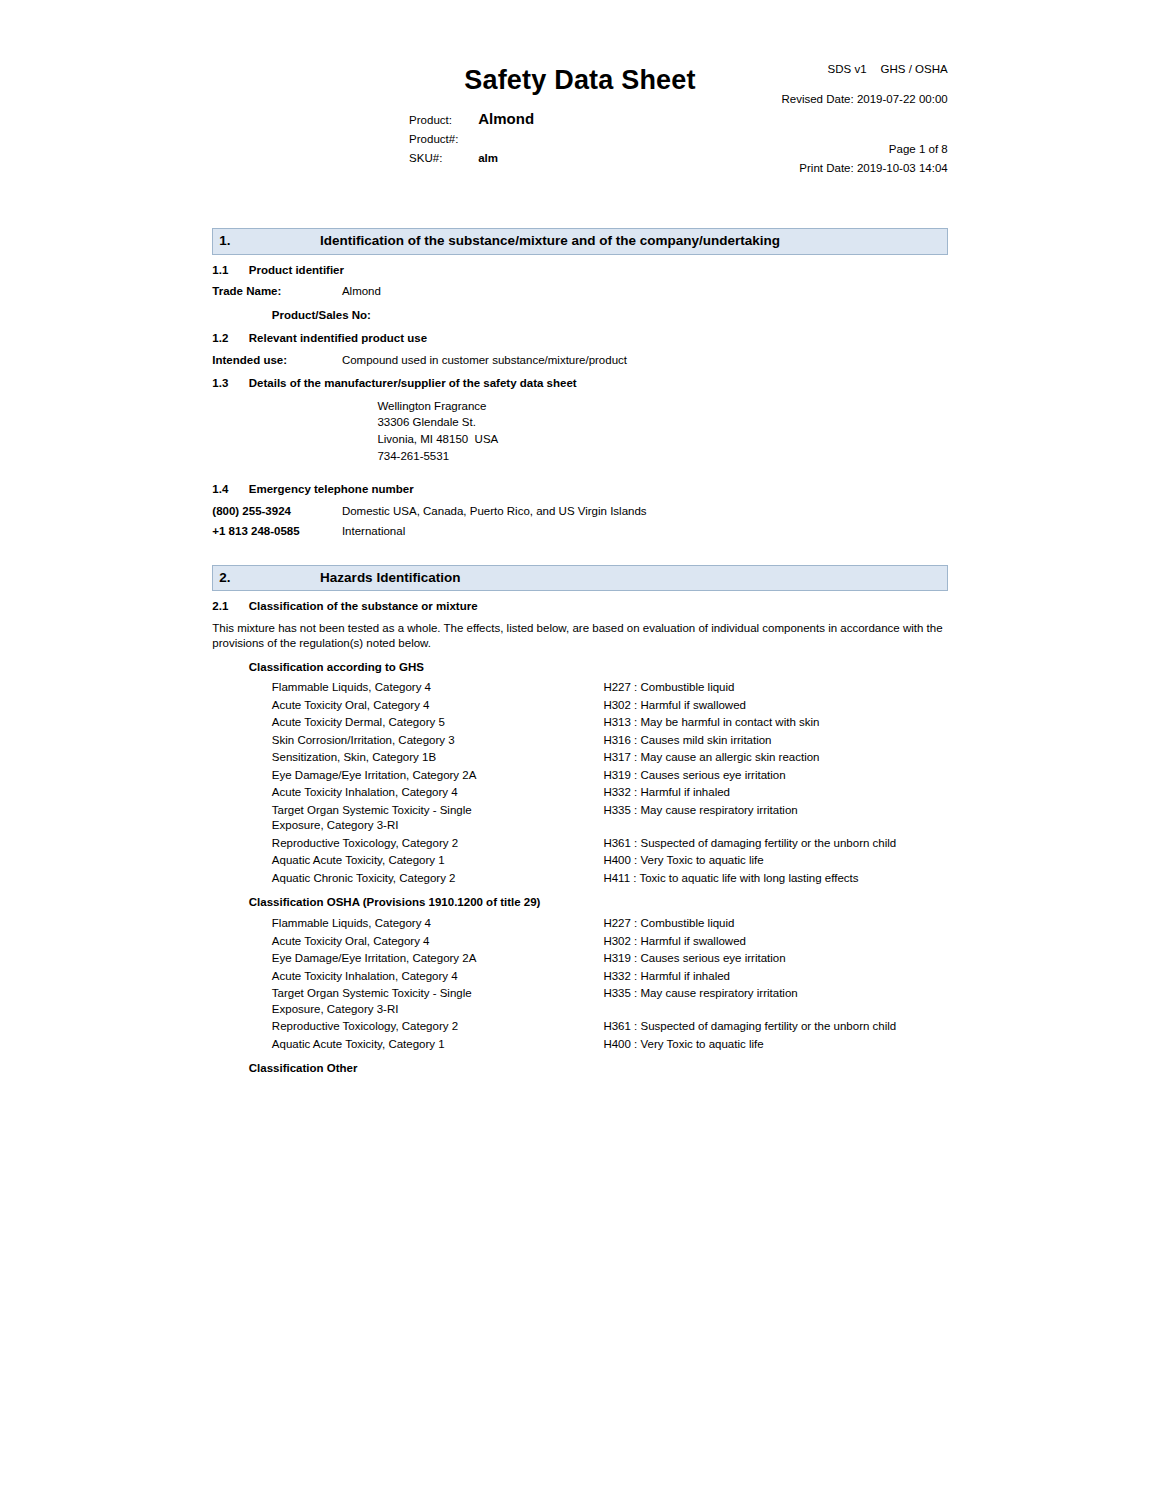SDS v1 GHS / OSHA
Revised Date: 2019-07-22 00:00
Page 1 of 8
Print Date: 2019-10-03 14:04
Safety Data Sheet
Product: Almond
Product#:
SKU#: alm
1. Identification of the substance/mixture and of the company/undertaking
1.1 Product identifier
Trade Name: Almond
Product/Sales No:
1.2 Relevant indentified product use
Intended use: Compound used in customer substance/mixture/product
1.3 Details of the manufacturer/supplier of the safety data sheet
Wellington Fragrance
33306 Glendale St.
Livonia, MI 48150 USA
734-261-5531
1.4 Emergency telephone number
(800) 255-3924 Domestic USA, Canada, Puerto Rico, and US Virgin Islands
+1 813 248-0585 International
2. Hazards Identification
2.1 Classification of the substance or mixture
This mixture has not been tested as a whole. The effects, listed below, are based on evaluation of individual components in accordance with the provisions of the regulation(s) noted below.
Classification according to GHS
| Flammable Liquids, Category 4 | H227 : Combustible liquid |
| Acute Toxicity Oral, Category 4 | H302 : Harmful if swallowed |
| Acute Toxicity Dermal, Category 5 | H313 : May be harmful in contact with skin |
| Skin Corrosion/Irritation, Category 3 | H316 : Causes mild skin irritation |
| Sensitization, Skin, Category 1B | H317 : May cause an allergic skin reaction |
| Eye Damage/Eye Irritation, Category 2A | H319 : Causes serious eye irritation |
| Acute Toxicity Inhalation, Category 4 | H332 : Harmful if inhaled |
| Target Organ Systemic Toxicity - Single Exposure, Category 3-RI | H335 : May cause respiratory irritation |
| Reproductive Toxicology, Category 2 | H361 : Suspected of damaging fertility or the unborn child |
| Aquatic Acute Toxicity, Category 1 | H400 : Very Toxic to aquatic life |
| Aquatic Chronic Toxicity, Category 2 | H411 : Toxic to aquatic life with long lasting effects |
Classification OSHA (Provisions 1910.1200 of title 29)
| Flammable Liquids, Category 4 | H227 : Combustible liquid |
| Acute Toxicity Oral, Category 4 | H302 : Harmful if swallowed |
| Eye Damage/Eye Irritation, Category 2A | H319 : Causes serious eye irritation |
| Acute Toxicity Inhalation, Category 4 | H332 : Harmful if inhaled |
| Target Organ Systemic Toxicity - Single Exposure, Category 3-RI | H335 : May cause respiratory irritation |
| Reproductive Toxicology, Category 2 | H361 : Suspected of damaging fertility or the unborn child |
| Aquatic Acute Toxicity, Category 1 | H400 : Very Toxic to aquatic life |
Classification Other